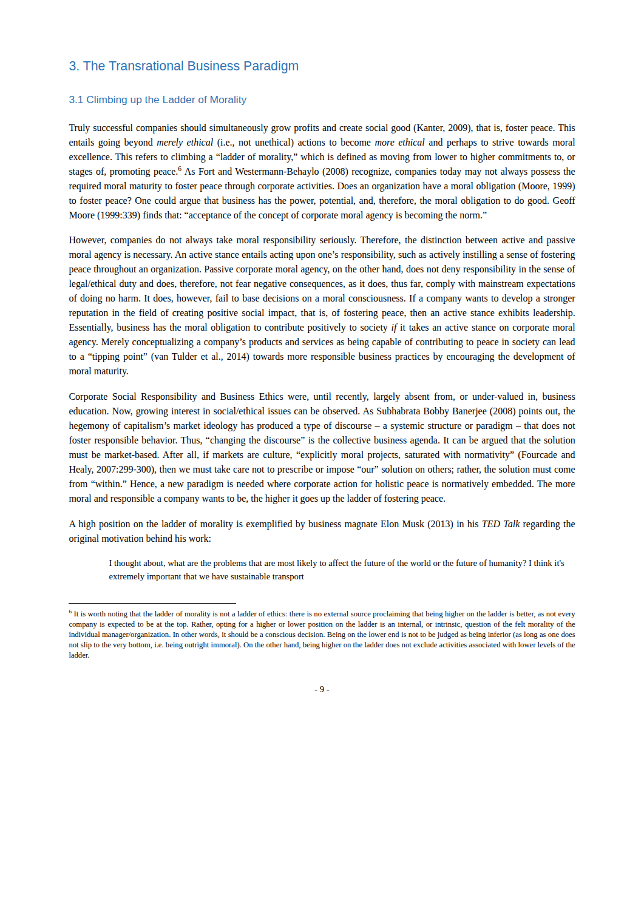3. The Transrational Business Paradigm
3.1 Climbing up the Ladder of Morality
Truly successful companies should simultaneously grow profits and create social good (Kanter, 2009), that is, foster peace. This entails going beyond merely ethical (i.e., not unethical) actions to become more ethical and perhaps to strive towards moral excellence. This refers to climbing a “ladder of morality,” which is defined as moving from lower to higher commitments to, or stages of, promoting peace.6 As Fort and Westermann-Behaylo (2008) recognize, companies today may not always possess the required moral maturity to foster peace through corporate activities. Does an organization have a moral obligation (Moore, 1999) to foster peace? One could argue that business has the power, potential, and, therefore, the moral obligation to do good. Geoff Moore (1999:339) finds that: “acceptance of the concept of corporate moral agency is becoming the norm.”
However, companies do not always take moral responsibility seriously. Therefore, the distinction between active and passive moral agency is necessary. An active stance entails acting upon one’s responsibility, such as actively instilling a sense of fostering peace throughout an organization. Passive corporate moral agency, on the other hand, does not deny responsibility in the sense of legal/ethical duty and does, therefore, not fear negative consequences, as it does, thus far, comply with mainstream expectations of doing no harm. It does, however, fail to base decisions on a moral consciousness. If a company wants to develop a stronger reputation in the field of creating positive social impact, that is, of fostering peace, then an active stance exhibits leadership. Essentially, business has the moral obligation to contribute positively to society if it takes an active stance on corporate moral agency. Merely conceptualizing a company’s products and services as being capable of contributing to peace in society can lead to a “tipping point” (van Tulder et al., 2014) towards more responsible business practices by encouraging the development of moral maturity.
Corporate Social Responsibility and Business Ethics were, until recently, largely absent from, or under-valued in, business education. Now, growing interest in social/ethical issues can be observed. As Subhabrata Bobby Banerjee (2008) points out, the hegemony of capitalism’s market ideology has produced a type of discourse – a systemic structure or paradigm – that does not foster responsible behavior. Thus, “changing the discourse” is the collective business agenda. It can be argued that the solution must be market-based. After all, if markets are culture, “explicitly moral projects, saturated with normativity” (Fourcade and Healy, 2007:299-300), then we must take care not to prescribe or impose “our” solution on others; rather, the solution must come from “within.” Hence, a new paradigm is needed where corporate action for holistic peace is normatively embedded. The more moral and responsible a company wants to be, the higher it goes up the ladder of fostering peace.
A high position on the ladder of morality is exemplified by business magnate Elon Musk (2013) in his TED Talk regarding the original motivation behind his work:
I thought about, what are the problems that are most likely to affect the future of the world or the future of humanity? I think it's extremely important that we have sustainable transport
6 It is worth noting that the ladder of morality is not a ladder of ethics: there is no external source proclaiming that being higher on the ladder is better, as not every company is expected to be at the top. Rather, opting for a higher or lower position on the ladder is an internal, or intrinsic, question of the felt morality of the individual manager/organization. In other words, it should be a conscious decision. Being on the lower end is not to be judged as being inferior (as long as one does not slip to the very bottom, i.e. being outright immoral). On the other hand, being higher on the ladder does not exclude activities associated with lower levels of the ladder.
- 9 -